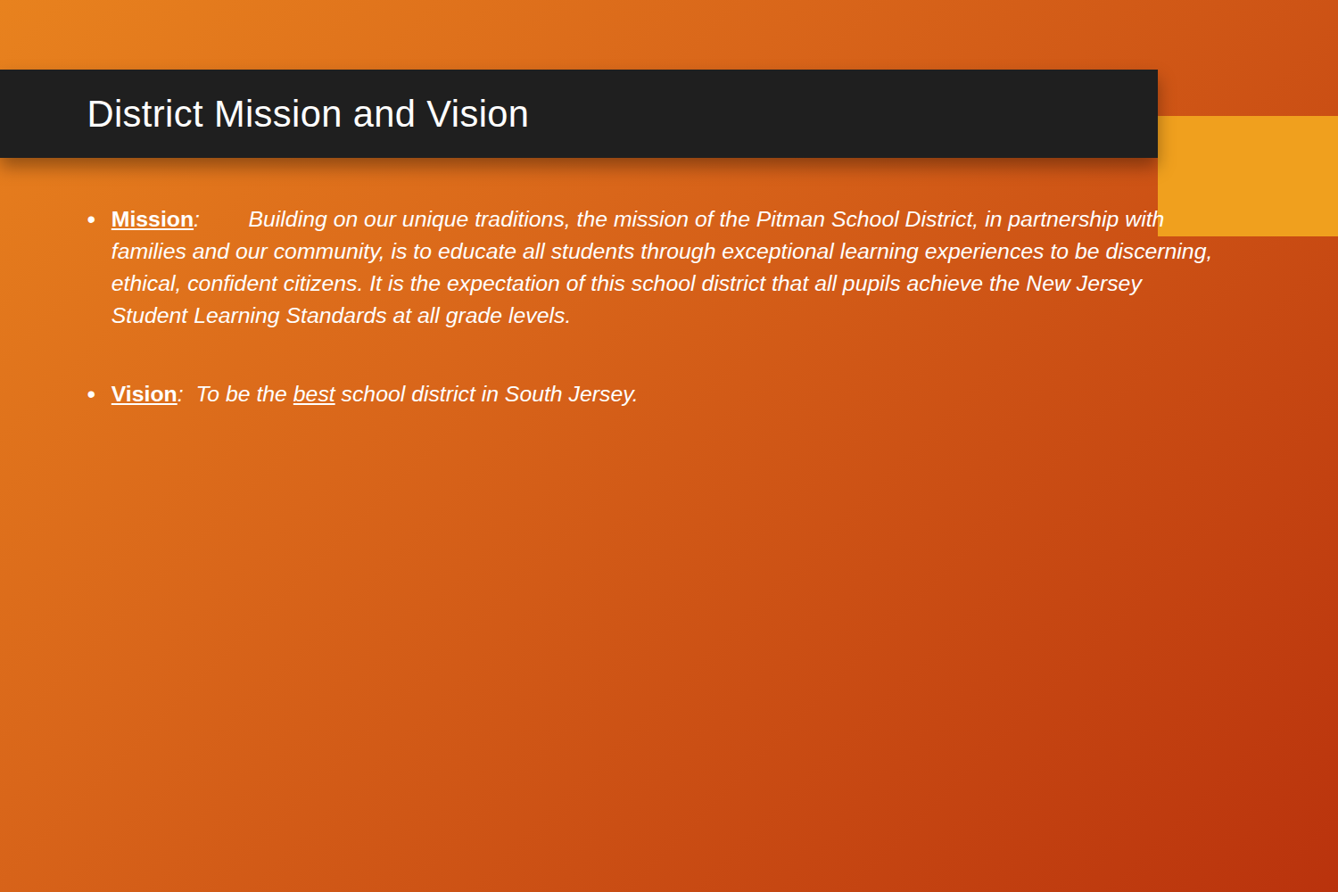District Mission and Vision
Mission: Building on our unique traditions, the mission of the Pitman School District, in partnership with families and our community, is to educate all students through exceptional learning experiences to be discerning, ethical, confident citizens. It is the expectation of this school district that all pupils achieve the New Jersey Student Learning Standards at all grade levels.
Vision: To be the best school district in South Jersey.